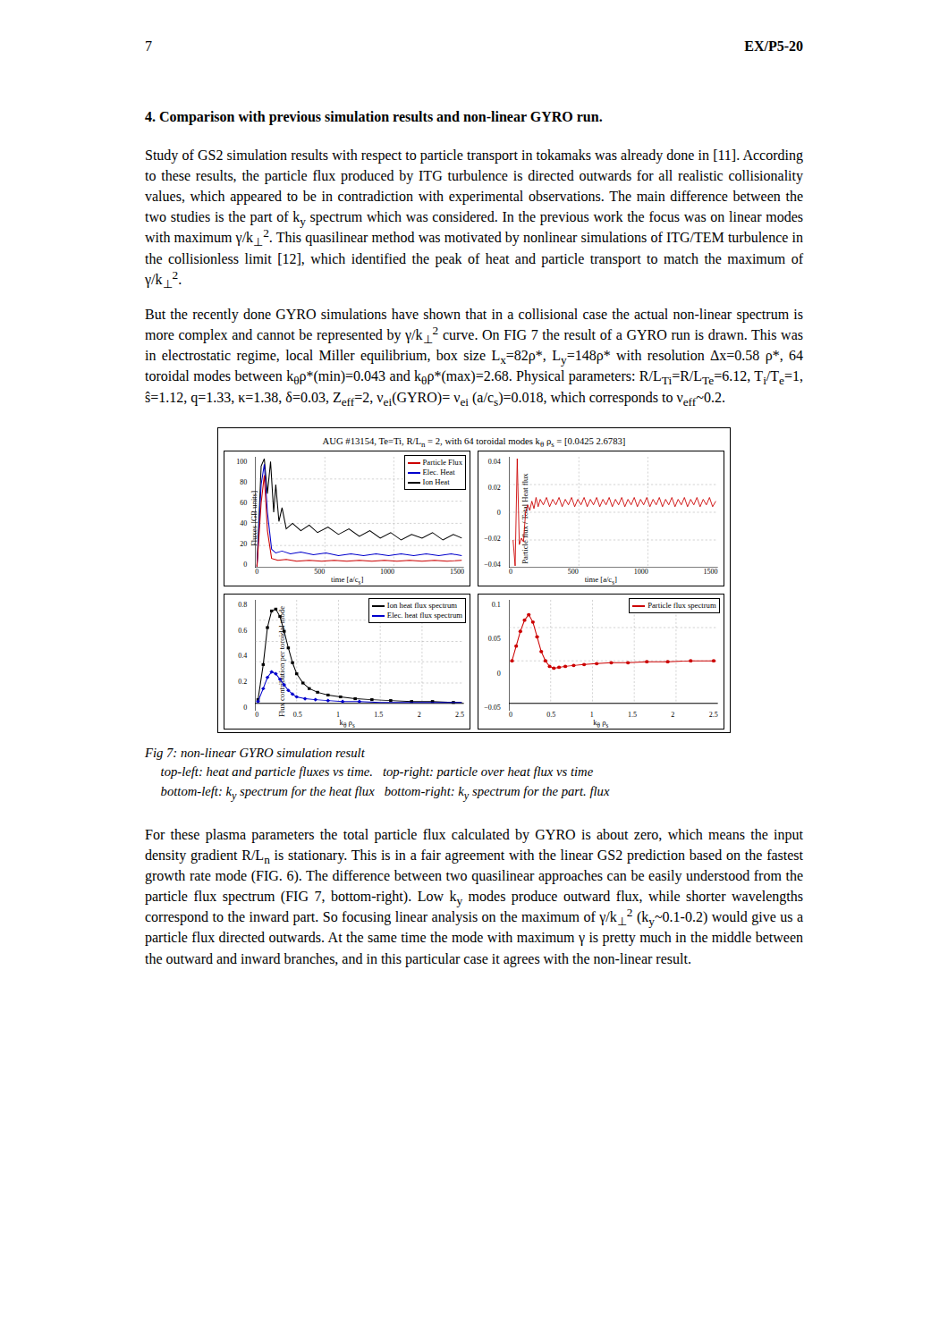7 EX/P5-20
4. Comparison with previous simulation results and non-linear GYRO run.
Study of GS2 simulation results with respect to particle transport in tokamaks was already done in [11]. According to these results, the particle flux produced by ITG turbulence is directed outwards for all realistic collisionality values, which appeared to be in contradiction with experimental observations. The main difference between the two studies is the part of ky spectrum which was considered. In the previous work the focus was on linear modes with maximum γ/k⊥2. This quasilinear method was motivated by nonlinear simulations of ITG/TEM turbulence in the collisionless limit [12], which identified the peak of heat and particle transport to match the maximum of γ/k⊥2.
But the recently done GYRO simulations have shown that in a collisional case the actual non-linear spectrum is more complex and cannot be represented by γ/k⊥2 curve. On FIG 7 the result of a GYRO run is drawn. This was in electrostatic regime, local Miller equilibrium, box size Lx=82ρ*, Ly=148ρ* with resolution Δx=0.58 ρ*, 64 toroidal modes between kθρ*(min)=0.043 and kθρ*(max)=2.68. Physical parameters: R/LTi=R/LTe=6.12, Ti/Te=1, ŝ=1.12, q=1.33, κ=1.38, δ=0.03, Zeff=2, νei(GYRO)= νei (a/cs)=0.018, which corresponds to νeff~0.2.
AUG #13154, Te=Ti, R/Ln = 2, with 64 toroidal modes kθ ρs = [0.0425 2.6783]
Fluxes [GB units]
100806040200
Particle Flux
Elec. Heat
Ion Heat
050010001500
time [a/cs]
Particle flux / Total Heat flux
0.040.020−0.02−0.04
050010001500
time [a/cs]
Flux contribution per toroidal mode
0.80.60.40.20
Ion heat flux spectrum
Elec. heat flux spectrum
00.511.522.5
kθ ρs
0.10.050−0.05
Particle flux spectrum
00.511.522.5
kθ ρs
Fig 7: non-linear GYRO simulation result top-left: heat and particle fluxes vs time. top-right: particle over heat flux vs time bottom-left: ky spectrum for the heat flux bottom-right: ky spectrum for the part. flux
For these plasma parameters the total particle flux calculated by GYRO is about zero, which means the input density gradient R/Ln is stationary. This is in a fair agreement with the linear GS2 prediction based on the fastest growth rate mode (FIG. 6). The difference between two quasilinear approaches can be easily understood from the particle flux spectrum (FIG 7, bottom-right). Low ky modes produce outward flux, while shorter wavelengths correspond to the inward part. So focusing linear analysis on the maximum of γ/k⊥2 (ky~0.1-0.2) would give us a particle flux directed outwards. At the same time the mode with maximum γ is pretty much in the middle between the outward and inward branches, and in this particular case it agrees with the non-linear result.